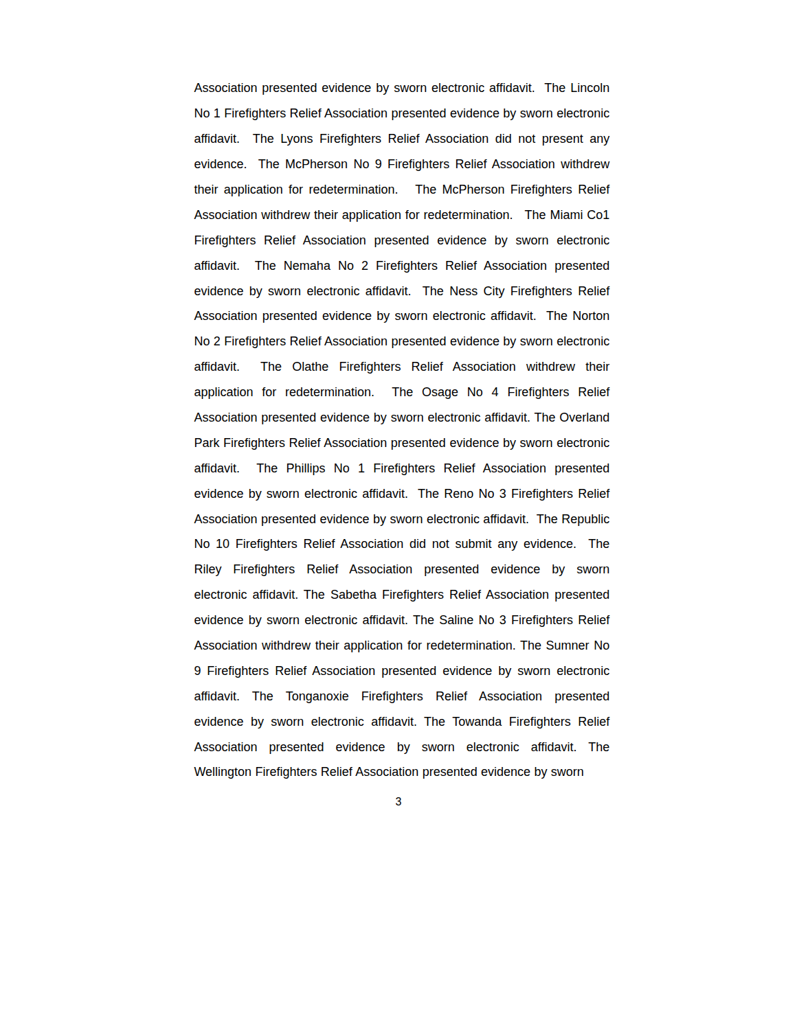Association presented evidence by sworn electronic affidavit. The Lincoln No 1 Firefighters Relief Association presented evidence by sworn electronic affidavit. The Lyons Firefighters Relief Association did not present any evidence. The McPherson No 9 Firefighters Relief Association withdrew their application for redetermination. The McPherson Firefighters Relief Association withdrew their application for redetermination. The Miami Co1 Firefighters Relief Association presented evidence by sworn electronic affidavit. The Nemaha No 2 Firefighters Relief Association presented evidence by sworn electronic affidavit. The Ness City Firefighters Relief Association presented evidence by sworn electronic affidavit. The Norton No 2 Firefighters Relief Association presented evidence by sworn electronic affidavit. The Olathe Firefighters Relief Association withdrew their application for redetermination. The Osage No 4 Firefighters Relief Association presented evidence by sworn electronic affidavit. The Overland Park Firefighters Relief Association presented evidence by sworn electronic affidavit. The Phillips No 1 Firefighters Relief Association presented evidence by sworn electronic affidavit. The Reno No 3 Firefighters Relief Association presented evidence by sworn electronic affidavit. The Republic No 10 Firefighters Relief Association did not submit any evidence. The Riley Firefighters Relief Association presented evidence by sworn electronic affidavit. The Sabetha Firefighters Relief Association presented evidence by sworn electronic affidavit. The Saline No 3 Firefighters Relief Association withdrew their application for redetermination. The Sumner No 9 Firefighters Relief Association presented evidence by sworn electronic affidavit. The Tonganoxie Firefighters Relief Association presented evidence by sworn electronic affidavit. The Towanda Firefighters Relief Association presented evidence by sworn electronic affidavit. The Wellington Firefighters Relief Association presented evidence by sworn
3